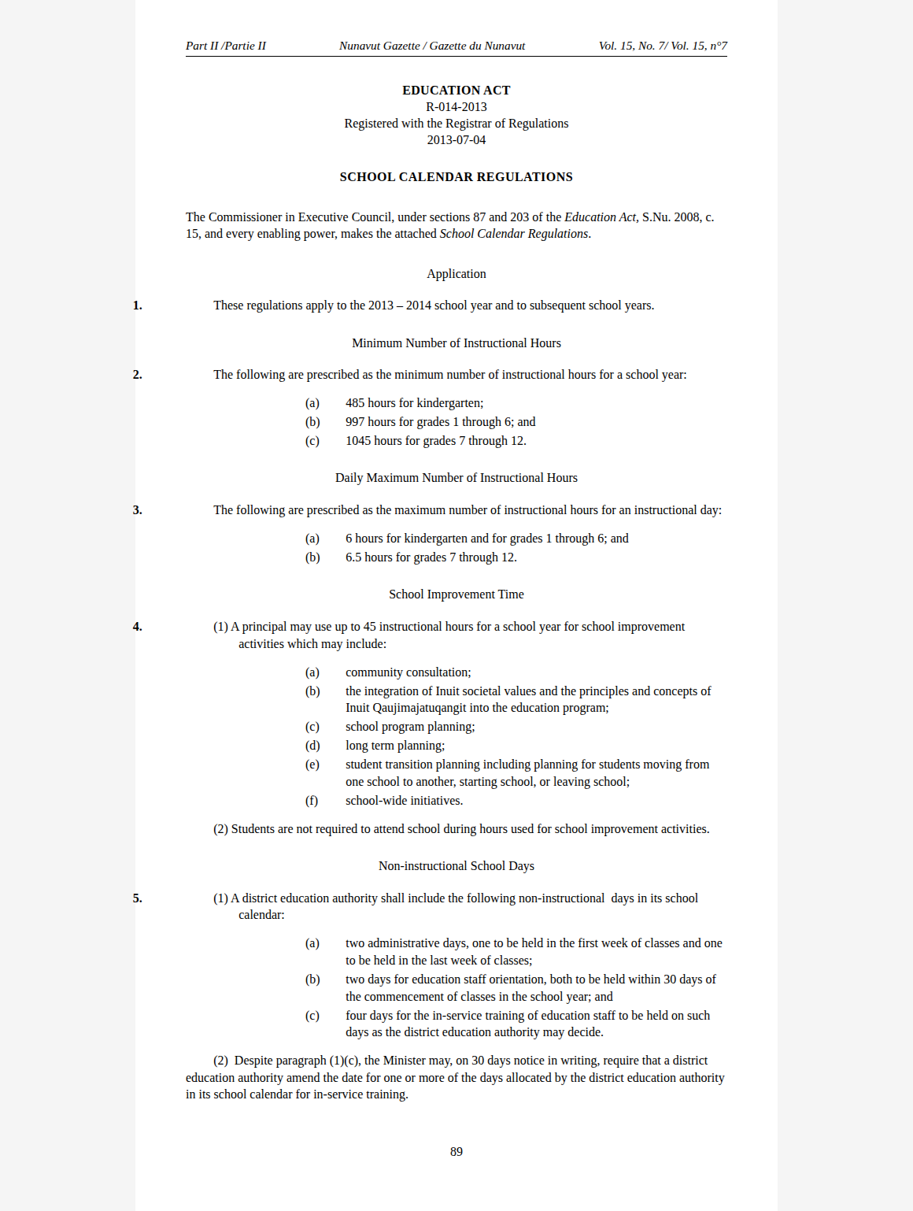Part II /Partie II
Nunavut Gazette / Gazette du Nunavut
Vol. 15, No. 7/ Vol. 15, n°7
EDUCATION ACT
R-014-2013
Registered with the Registrar of Regulations
2013-07-04
SCHOOL CALENDAR REGULATIONS
The Commissioner in Executive Council, under sections 87 and 203 of the Education Act, S.Nu. 2008, c. 15, and every enabling power, makes the attached School Calendar Regulations.
Application
1. These regulations apply to the 2013 – 2014 school year and to subsequent school years.
Minimum Number of Instructional Hours
2. The following are prescribed as the minimum number of instructional hours for a school year:
(a) 485 hours for kindergarten;
(b) 997 hours for grades 1 through 6; and
(c) 1045 hours for grades 7 through 12.
Daily Maximum Number of Instructional Hours
3. The following are prescribed as the maximum number of instructional hours for an instructional day:
(a) 6 hours for kindergarten and for grades 1 through 6; and
(b) 6.5 hours for grades 7 through 12.
School Improvement Time
4.(1) A principal may use up to 45 instructional hours for a school year for school improvement activities which may include:
(a) community consultation;
(b) the integration of Inuit societal values and the principles and concepts of Inuit Qaujimajatuqangit into the education program;
(c) school program planning;
(d) long term planning;
(e) student transition planning including planning for students moving from one school to another, starting school, or leaving school;
(f) school-wide initiatives.
(2) Students are not required to attend school during hours used for school improvement activities.
Non-instructional School Days
5.(1) A district education authority shall include the following non-instructional days in its school calendar:
(a) two administrative days, one to be held in the first week of classes and one to be held in the last week of classes;
(b) two days for education staff orientation, both to be held within 30 days of the commencement of classes in the school year; and
(c) four days for the in-service training of education staff to be held on such days as the district education authority may decide.
(2) Despite paragraph (1)(c), the Minister may, on 30 days notice in writing, require that a district education authority amend the date for one or more of the days allocated by the district education authority in its school calendar for in-service training.
89